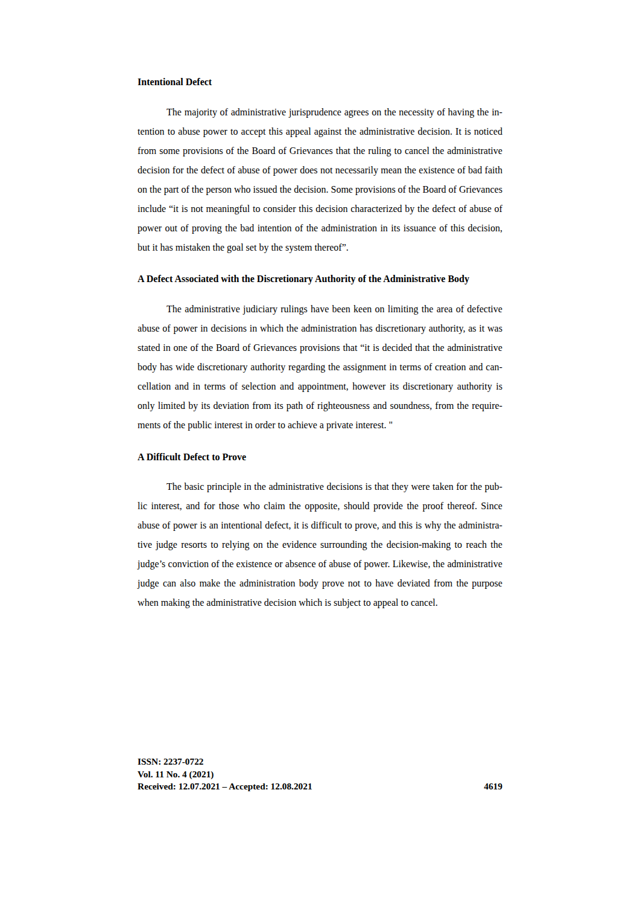Intentional Defect
The majority of administrative jurisprudence agrees on the necessity of having the intention to abuse power to accept this appeal against the administrative decision. It is noticed from some provisions of the Board of Grievances that the ruling to cancel the administrative decision for the defect of abuse of power does not necessarily mean the existence of bad faith on the part of the person who issued the decision. Some provisions of the Board of Grievances include “it is not meaningful to consider this decision characterized by the defect of abuse of power out of proving the bad intention of the administration in its issuance of this decision, but it has mistaken the goal set by the system thereof”.
A Defect Associated with the Discretionary Authority of the Administrative Body
The administrative judiciary rulings have been keen on limiting the area of defective abuse of power in decisions in which the administration has discretionary authority, as it was stated in one of the Board of Grievances provisions that “it is decided that the administrative body has wide discretionary authority regarding the assignment in terms of creation and cancellation and in terms of selection and appointment, however its discretionary authority is only limited by its deviation from its path of righteousness and soundness, from the requirements of the public interest in order to achieve a private interest. "
A Difficult Defect to Prove
The basic principle in the administrative decisions is that they were taken for the public interest, and for those who claim the opposite, should provide the proof thereof. Since abuse of power is an intentional defect, it is difficult to prove, and this is why the administrative judge resorts to relying on the evidence surrounding the decision-making to reach the judge’s conviction of the existence or absence of abuse of power. Likewise, the administrative judge can also make the administration body prove not to have deviated from the purpose when making the administrative decision which is subject to appeal to cancel.
ISSN: 2237-0722
Vol. 11 No. 4 (2021)
Received: 12.07.2021 – Accepted: 12.08.2021
4619